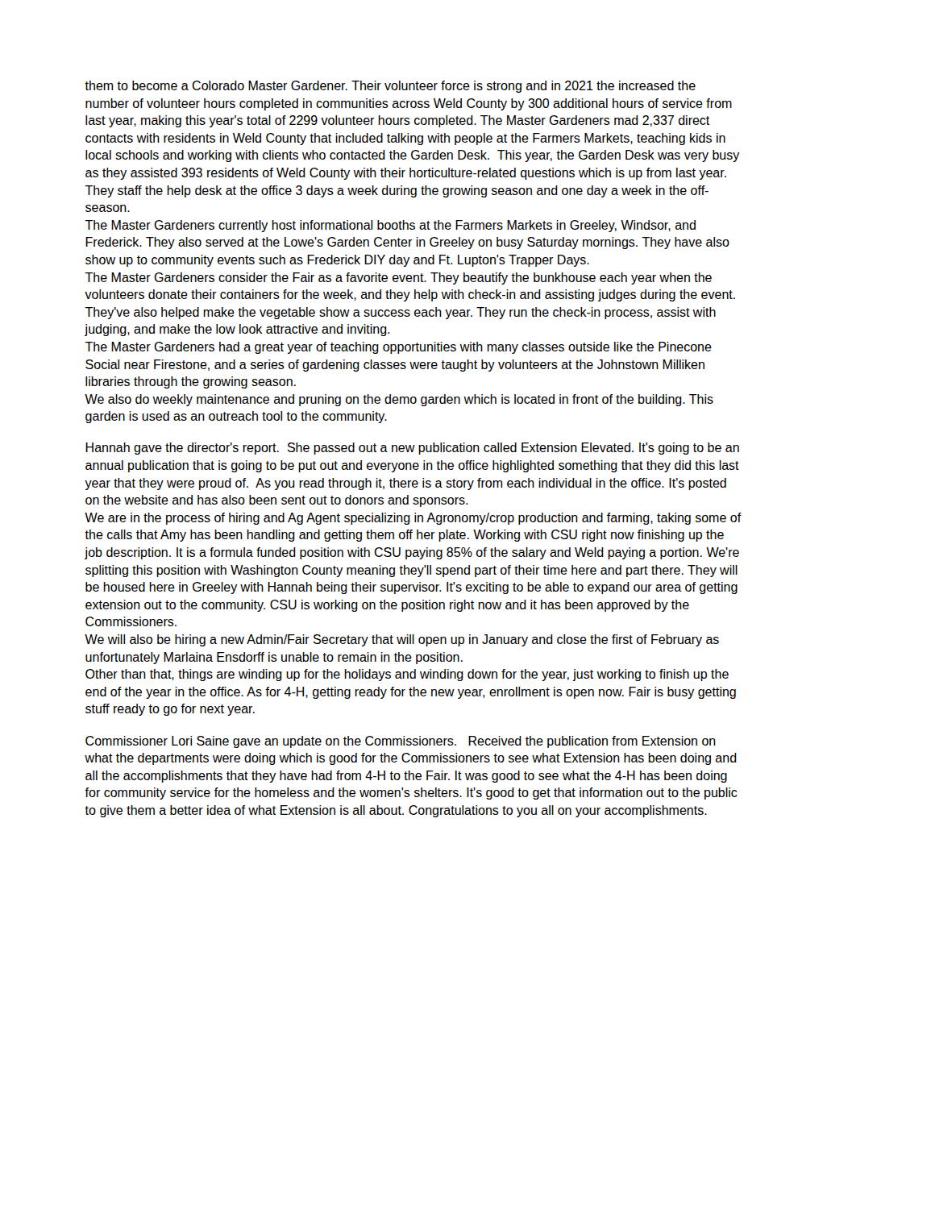them to become a Colorado Master Gardener. Their volunteer force is strong and in 2021 the increased the number of volunteer hours completed in communities across Weld County by 300 additional hours of service from last year, making this year's total of 2299 volunteer hours completed. The Master Gardeners mad 2,337 direct contacts with residents in Weld County that included talking with people at the Farmers Markets, teaching kids in local schools and working with clients who contacted the Garden Desk. This year, the Garden Desk was very busy as they assisted 393 residents of Weld County with their horticulture-related questions which is up from last year. They staff the help desk at the office 3 days a week during the growing season and one day a week in the off-season.
The Master Gardeners currently host informational booths at the Farmers Markets in Greeley, Windsor, and Frederick. They also served at the Lowe's Garden Center in Greeley on busy Saturday mornings. They have also show up to community events such as Frederick DIY day and Ft. Lupton's Trapper Days.
The Master Gardeners consider the Fair as a favorite event. They beautify the bunkhouse each year when the volunteers donate their containers for the week, and they help with check-in and assisting judges during the event. They've also helped make the vegetable show a success each year. They run the check-in process, assist with judging, and make the low look attractive and inviting.
The Master Gardeners had a great year of teaching opportunities with many classes outside like the Pinecone Social near Firestone, and a series of gardening classes were taught by volunteers at the Johnstown Milliken libraries through the growing season.
We also do weekly maintenance and pruning on the demo garden which is located in front of the building. This garden is used as an outreach tool to the community.
Hannah gave the director's report. She passed out a new publication called Extension Elevated. It's going to be an annual publication that is going to be put out and everyone in the office highlighted something that they did this last year that they were proud of. As you read through it, there is a story from each individual in the office. It's posted on the website and has also been sent out to donors and sponsors.
We are in the process of hiring and Ag Agent specializing in Agronomy/crop production and farming, taking some of the calls that Amy has been handling and getting them off her plate. Working with CSU right now finishing up the job description. It is a formula funded position with CSU paying 85% of the salary and Weld paying a portion. We're splitting this position with Washington County meaning they'll spend part of their time here and part there. They will be housed here in Greeley with Hannah being their supervisor. It's exciting to be able to expand our area of getting extension out to the community. CSU is working on the position right now and it has been approved by the Commissioners.
We will also be hiring a new Admin/Fair Secretary that will open up in January and close the first of February as unfortunately Marlaina Ensdorff is unable to remain in the position.
Other than that, things are winding up for the holidays and winding down for the year, just working to finish up the end of the year in the office. As for 4-H, getting ready for the new year, enrollment is open now. Fair is busy getting stuff ready to go for next year.
Commissioner Lori Saine gave an update on the Commissioners. Received the publication from Extension on what the departments were doing which is good for the Commissioners to see what Extension has been doing and all the accomplishments that they have had from 4-H to the Fair. It was good to see what the 4-H has been doing for community service for the homeless and the women's shelters. It's good to get that information out to the public to give them a better idea of what Extension is all about. Congratulations to you all on your accomplishments.